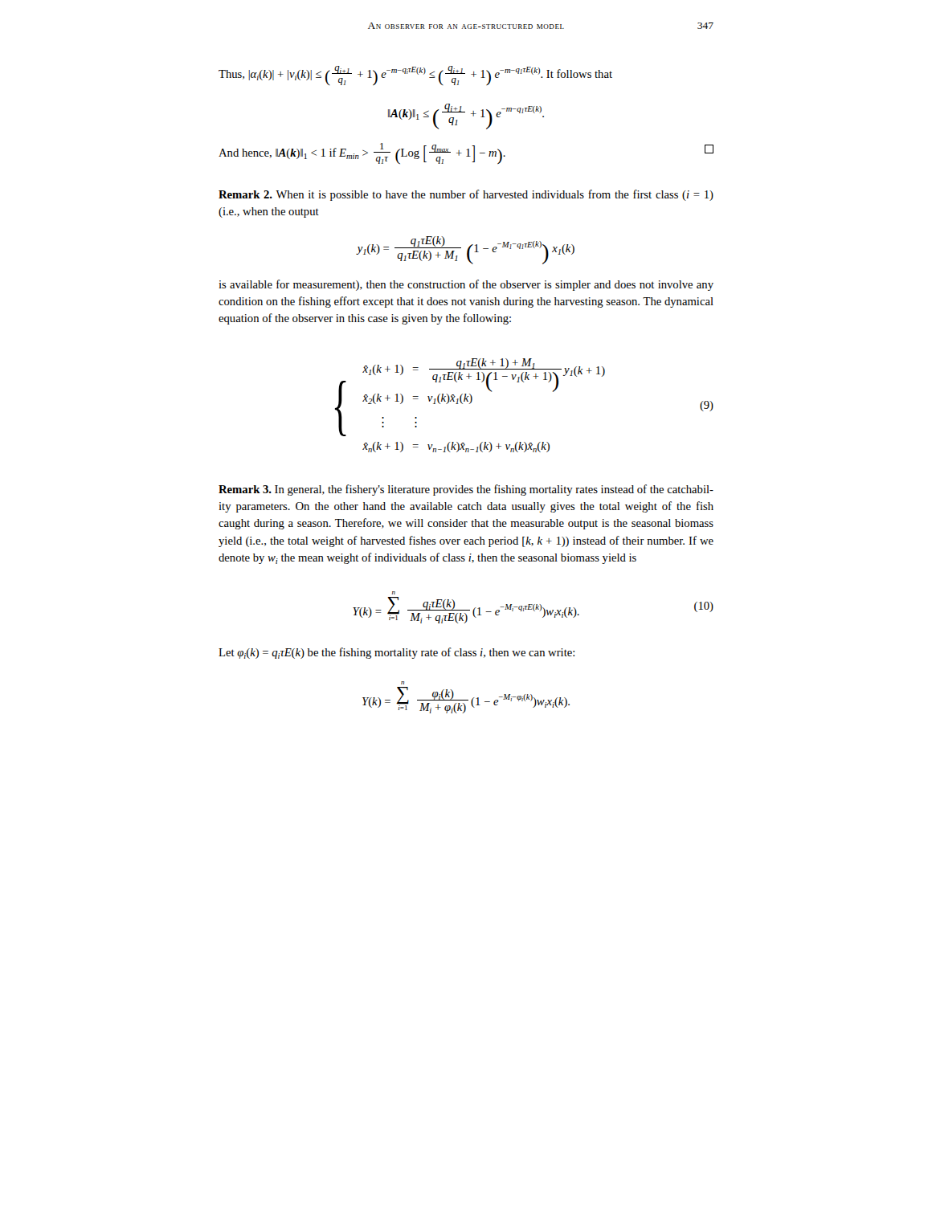An observer for an age-structured model 347
Thus, |αi(k)| + |vi(k)| ≤ (qi+1 q1 + 1) e−m−qiτE(k) ≤ (qi+1 q1 + 1) e−m−q1τE(k). It follows that
‖A(k)‖1 ≤ (qi+1 q1 + 1) e−m−q1τE(k).
And hence, ‖A(k)‖1 < 1 if Emin > 1 q1τ (Log [qmax q1 + 1] − m).
Remark 2. When it is possible to have the number of harvested individuals from the first class (i = 1) (i.e., when the output
y1(k) = q1τE(k) q1τE(k) + M1 (1 − e−M1−q1τE(k)) x1(k)
is available for measurement), then the construction of the observer is simpler and does not involve any condition on the fishing effort except that it does not vanish during the harvesting season. The dynamical equation of the observer in this case is given by the following:
{
| x̂ 1 ( k + 1) | = | q 1 τE ( k + 1) + M 1 q 1 τE ( k + 1) ( 1 − v 1 ( k + 1) ) y 1 ( k + 1) |
| x̂ 2 ( k + 1) | = | v 1 ( k ) x̂ 1 ( k ) |
| ⋮ | ⋮ | |
| x̂ n ( k + 1) | = | v n−1 ( k ) x̂ n−1 ( k ) + v n ( k ) x̂ n ( k ) |
(9)
Remark 3. In general, the fishery's literature provides the fishing mortality rates instead of the catchability parameters. On the other hand the available catch data usually gives the total weight of the fish caught during a season. Therefore, we will consider that the measurable output is the seasonal biomass yield (i.e., the total weight of harvested fishes over each period [k, k + 1)) instead of their number. If we denote by wi the mean weight of individuals of class i, then the seasonal biomass yield is
Y(k) = n∑i=1 qiτE(k) Mi + qiτE(k)(1 − e−Mi−qiτE(k))wixi(k). (10)
Let φi(k) = qiτE(k) be the fishing mortality rate of class i, then we can write:
Y(k) = n∑i=1 φi(k) Mi + φi(k)(1 − e−Mi−φi(k))wixi(k).